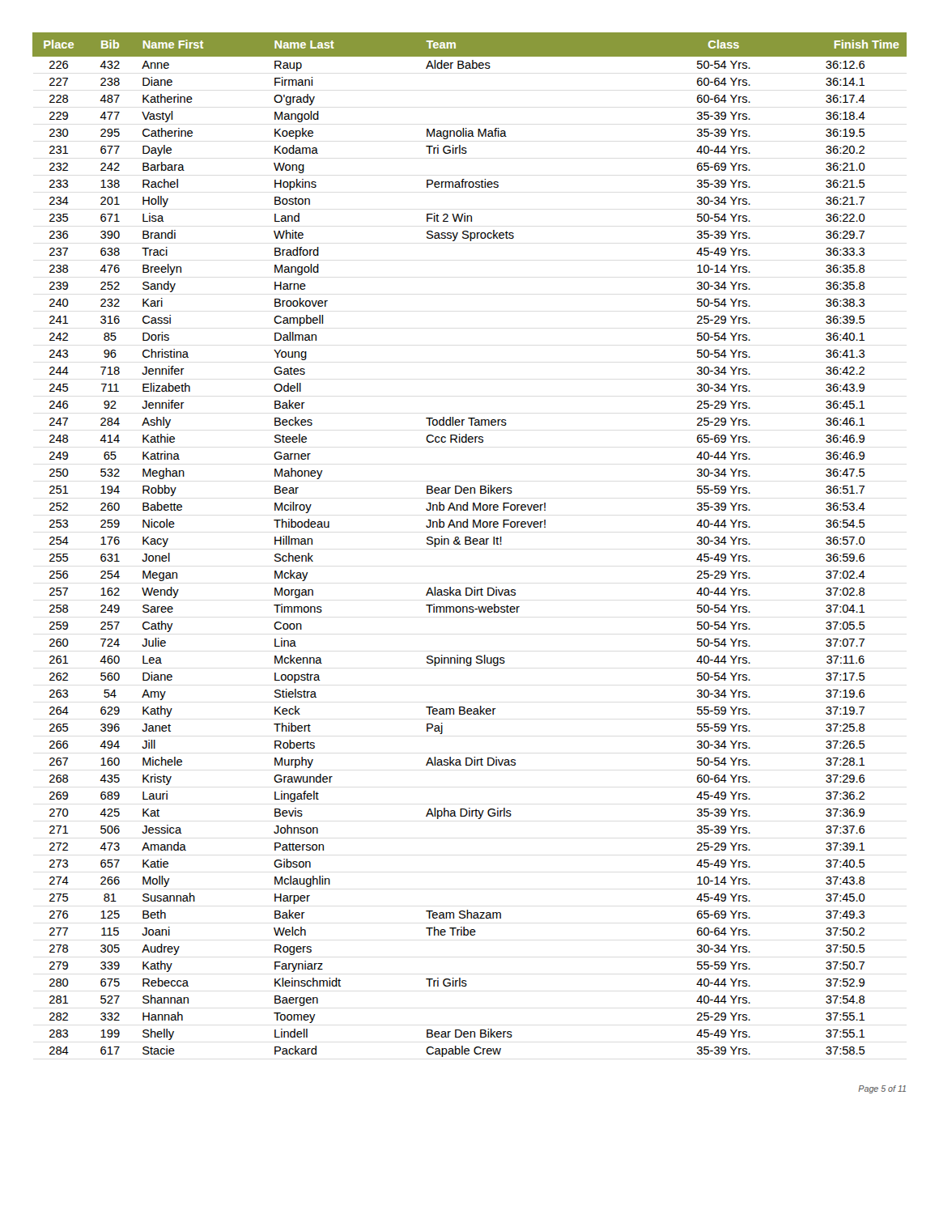| Place | Bib | Name First | Name Last | Team | Class | Finish Time |
| --- | --- | --- | --- | --- | --- | --- |
| 226 | 432 | Anne | Raup | Alder Babes | 50-54 Yrs. | 36:12.6 |
| 227 | 238 | Diane | Firmani | | 60-64 Yrs. | 36:14.1 |
| 228 | 487 | Katherine | O'grady | | 60-64 Yrs. | 36:17.4 |
| 229 | 477 | Vastyl | Mangold | | 35-39 Yrs. | 36:18.4 |
| 230 | 295 | Catherine | Koepke | Magnolia Mafia | 35-39 Yrs. | 36:19.5 |
| 231 | 677 | Dayle | Kodama | Tri Girls | 40-44 Yrs. | 36:20.2 |
| 232 | 242 | Barbara | Wong | | 65-69 Yrs. | 36:21.0 |
| 233 | 138 | Rachel | Hopkins | Permafrosties | 35-39 Yrs. | 36:21.5 |
| 234 | 201 | Holly | Boston | | 30-34 Yrs. | 36:21.7 |
| 235 | 671 | Lisa | Land | Fit 2 Win | 50-54 Yrs. | 36:22.0 |
| 236 | 390 | Brandi | White | Sassy Sprockets | 35-39 Yrs. | 36:29.7 |
| 237 | 638 | Traci | Bradford | | 45-49 Yrs. | 36:33.3 |
| 238 | 476 | Breelyn | Mangold | | 10-14 Yrs. | 36:35.8 |
| 239 | 252 | Sandy | Harne | | 30-34 Yrs. | 36:35.8 |
| 240 | 232 | Kari | Brookover | | 50-54 Yrs. | 36:38.3 |
| 241 | 316 | Cassi | Campbell | | 25-29 Yrs. | 36:39.5 |
| 242 | 85 | Doris | Dallman | | 50-54 Yrs. | 36:40.1 |
| 243 | 96 | Christina | Young | | 50-54 Yrs. | 36:41.3 |
| 244 | 718 | Jennifer | Gates | | 30-34 Yrs. | 36:42.2 |
| 245 | 711 | Elizabeth | Odell | | 30-34 Yrs. | 36:43.9 |
| 246 | 92 | Jennifer | Baker | | 25-29 Yrs. | 36:45.1 |
| 247 | 284 | Ashly | Beckes | Toddler Tamers | 25-29 Yrs. | 36:46.1 |
| 248 | 414 | Kathie | Steele | Ccc Riders | 65-69 Yrs. | 36:46.9 |
| 249 | 65 | Katrina | Garner | | 40-44 Yrs. | 36:46.9 |
| 250 | 532 | Meghan | Mahoney | | 30-34 Yrs. | 36:47.5 |
| 251 | 194 | Robby | Bear | Bear Den Bikers | 55-59 Yrs. | 36:51.7 |
| 252 | 260 | Babette | Mcilroy | Jnb And More Forever! | 35-39 Yrs. | 36:53.4 |
| 253 | 259 | Nicole | Thibodeau | Jnb And More Forever! | 40-44 Yrs. | 36:54.5 |
| 254 | 176 | Kacy | Hillman | Spin & Bear It! | 30-34 Yrs. | 36:57.0 |
| 255 | 631 | Jonel | Schenk | | 45-49 Yrs. | 36:59.6 |
| 256 | 254 | Megan | Mckay | | 25-29 Yrs. | 37:02.4 |
| 257 | 162 | Wendy | Morgan | Alaska Dirt Divas | 40-44 Yrs. | 37:02.8 |
| 258 | 249 | Saree | Timmons | Timmons-webster | 50-54 Yrs. | 37:04.1 |
| 259 | 257 | Cathy | Coon | | 50-54 Yrs. | 37:05.5 |
| 260 | 724 | Julie | Lina | | 50-54 Yrs. | 37:07.7 |
| 261 | 460 | Lea | Mckenna | Spinning Slugs | 40-44 Yrs. | 37:11.6 |
| 262 | 560 | Diane | Loopstra | | 50-54 Yrs. | 37:17.5 |
| 263 | 54 | Amy | Stielstra | | 30-34 Yrs. | 37:19.6 |
| 264 | 629 | Kathy | Keck | Team Beaker | 55-59 Yrs. | 37:19.7 |
| 265 | 396 | Janet | Thibert | Paj | 55-59 Yrs. | 37:25.8 |
| 266 | 494 | Jill | Roberts | | 30-34 Yrs. | 37:26.5 |
| 267 | 160 | Michele | Murphy | Alaska Dirt Divas | 50-54 Yrs. | 37:28.1 |
| 268 | 435 | Kristy | Grawunder | | 60-64 Yrs. | 37:29.6 |
| 269 | 689 | Lauri | Lingafelt | | 45-49 Yrs. | 37:36.2 |
| 270 | 425 | Kat | Bevis | Alpha Dirty Girls | 35-39 Yrs. | 37:36.9 |
| 271 | 506 | Jessica | Johnson | | 35-39 Yrs. | 37:37.6 |
| 272 | 473 | Amanda | Patterson | | 25-29 Yrs. | 37:39.1 |
| 273 | 657 | Katie | Gibson | | 45-49 Yrs. | 37:40.5 |
| 274 | 266 | Molly | Mclaughlin | | 10-14 Yrs. | 37:43.8 |
| 275 | 81 | Susannah | Harper | | 45-49 Yrs. | 37:45.0 |
| 276 | 125 | Beth | Baker | Team Shazam | 65-69 Yrs. | 37:49.3 |
| 277 | 115 | Joani | Welch | The Tribe | 60-64 Yrs. | 37:50.2 |
| 278 | 305 | Audrey | Rogers | | 30-34 Yrs. | 37:50.5 |
| 279 | 339 | Kathy | Faryniarz | | 55-59 Yrs. | 37:50.7 |
| 280 | 675 | Rebecca | Kleinschmidt | Tri Girls | 40-44 Yrs. | 37:52.9 |
| 281 | 527 | Shannan | Baergen | | 40-44 Yrs. | 37:54.8 |
| 282 | 332 | Hannah | Toomey | | 25-29 Yrs. | 37:55.1 |
| 283 | 199 | Shelly | Lindell | Bear Den Bikers | 45-49 Yrs. | 37:55.1 |
| 284 | 617 | Stacie | Packard | Capable Crew | 35-39 Yrs. | 37:58.5 |
Page 5 of 11